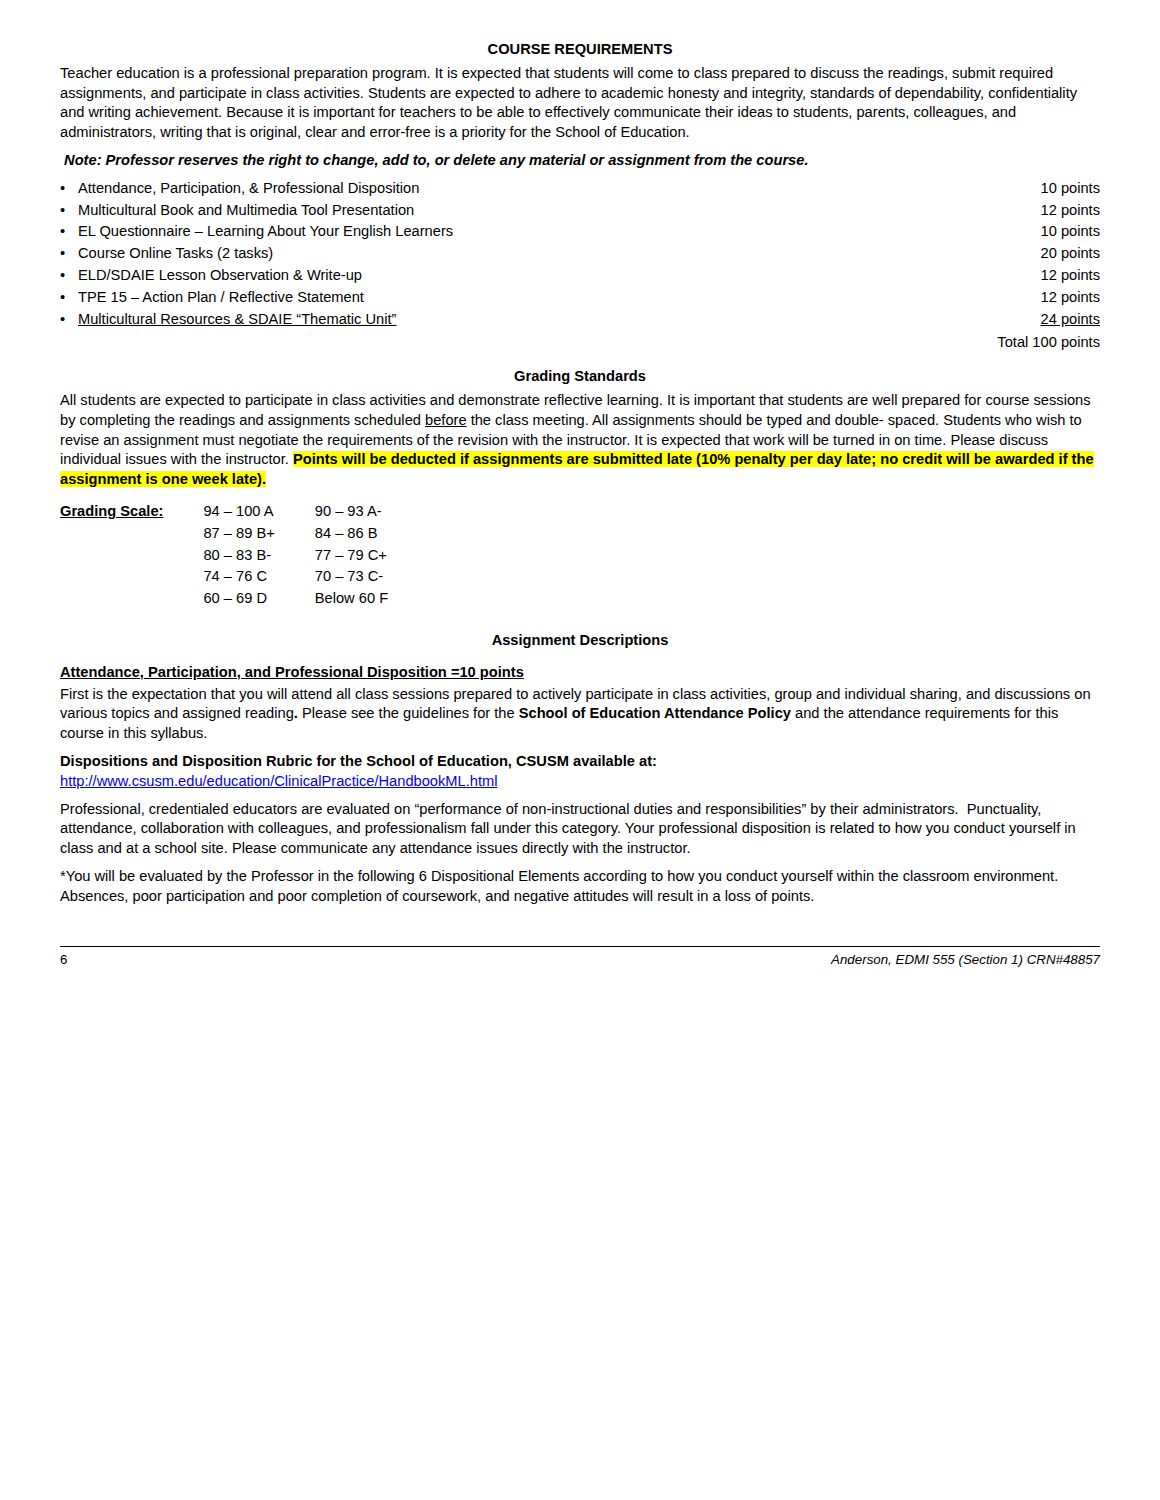COURSE REQUIREMENTS
Teacher education is a professional preparation program. It is expected that students will come to class prepared to discuss the readings, submit required assignments, and participate in class activities. Students are expected to adhere to academic honesty and integrity, standards of dependability, confidentiality and writing achievement. Because it is important for teachers to be able to effectively communicate their ideas to students, parents, colleagues, and administrators, writing that is original, clear and error-free is a priority for the School of Education.
Note: Professor reserves the right to change, add to, or delete any material or assignment from the course.
•Attendance, Participation, & Professional Disposition 10 points
•Multicultural Book and Multimedia Tool Presentation 12 points
•EL Questionnaire – Learning About Your English Learners 10 points
•Course Online Tasks (2 tasks) 20 points
•ELD/SDAIE Lesson Observation & Write-up 12 points
•TPE 15 – Action Plan / Reflective Statement 12 points
•Multicultural Resources & SDAIE “Thematic Unit”24 points
Total 100 points
Grading Standards
All students are expected to participate in class activities and demonstrate reflective learning. It is important that students are well prepared for course sessions by completing the readings and assignments scheduled before the class meeting. All assignments should be typed and double- spaced. Students who wish to revise an assignment must negotiate the requirements of the revision with the instructor. It is expected that work will be turned in on time. Please discuss individual issues with the instructor. Points will be deducted if assignments are submitted late (10% penalty per day late; no credit will be awarded if the assignment is one week late).
| Grading Scale: | 94 – 100 A | 90 – 93 A- |
| | 87 – 89 B+ | 84 – 86 B |
| | 80 – 83 B- | 77 – 79 C+ |
| | 74 – 76 C | 70 – 73 C- |
| | 60 – 69 D | Below 60 F |
Assignment Descriptions
Attendance, Participation, and Professional Disposition =10 points
First is the expectation that you will attend all class sessions prepared to actively participate in class activities, group and individual sharing, and discussions on various topics and assigned reading. Please see the guidelines for the School of Education Attendance Policy and the attendance requirements for this course in this syllabus.
Dispositions and Disposition Rubric for the School of Education, CSUSM available at:
http://www.csusm.edu/education/ClinicalPractice/HandbookML.html
Professional, credentialed educators are evaluated on “performance of non-instructional duties and responsibilities” by their administrators. Punctuality, attendance, collaboration with colleagues, and professionalism fall under this category. Your professional disposition is related to how you conduct yourself in class and at a school site. Please communicate any attendance issues directly with the instructor.
*You will be evaluated by the Professor in the following 6 Dispositional Elements according to how you conduct yourself within the classroom environment. Absences, poor participation and poor completion of coursework, and negative attitudes will result in a loss of points.
6 Anderson, EDMI 555 (Section 1) CRN#48857